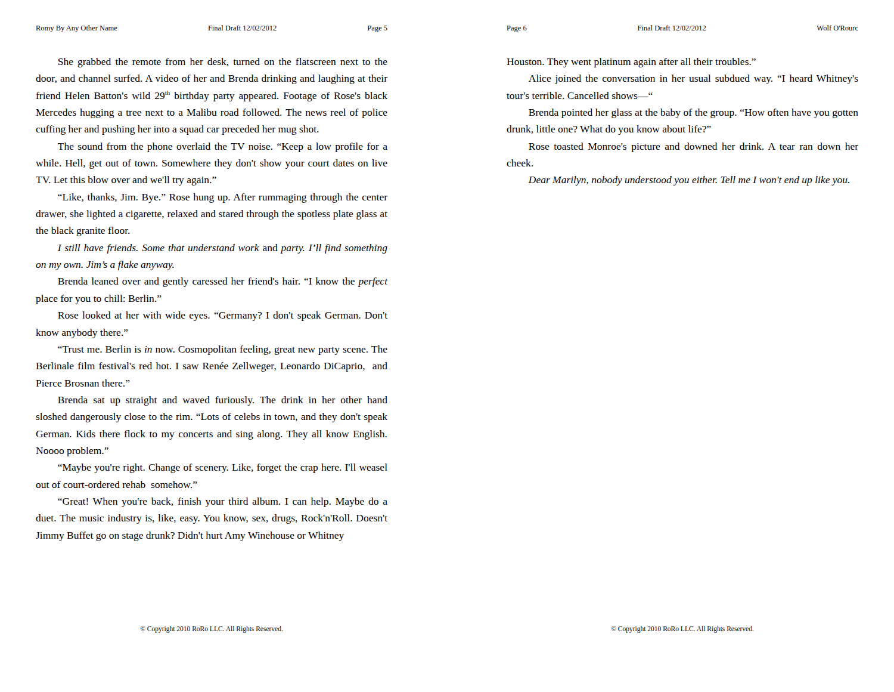Romy By Any Other Name Final Draft 12/02/2012 Page 5
She grabbed the remote from her desk, turned on the flatscreen next to the door, and channel surfed. A video of her and Brenda drinking and laughing at their friend Helen Batton's wild 29th birthday party appeared. Footage of Rose's black Mercedes hugging a tree next to a Malibu road followed. The news reel of police cuffing her and pushing her into a squad car preceded her mug shot.
The sound from the phone overlaid the TV noise. “Keep a low profile for a while. Hell, get out of town. Somewhere they don't show your court dates on live TV. Let this blow over and we'll try again.”
“Like, thanks, Jim. Bye.” Rose hung up. After rummaging through the center drawer, she lighted a cigarette, relaxed and stared through the spotless plate glass at the black granite floor.
I still have friends. Some that understand work and party. I’ll find something on my own. Jim’s a flake anyway.
Brenda leaned over and gently caressed her friend's hair. “I know the perfect place for you to chill: Berlin.”
Rose looked at her with wide eyes. “Germany? I don't speak German. Don't know anybody there.”
“Trust me. Berlin is in now. Cosmopolitan feeling, great new party scene. The Berlinale film festival's red hot. I saw Renée Zellweger, Leonardo DiCaprio, and Pierce Brosnan there.”
Brenda sat up straight and waved furiously. The drink in her other hand sloshed dangerously close to the rim. “Lots of celebs in town, and they don't speak German. Kids there flock to my concerts and sing along. They all know English. Noooo problem.”
“Maybe you're right. Change of scenery. Like, forget the crap here. I'll weasel out of court-ordered rehab somehow.”
“Great! When you're back, finish your third album. I can help. Maybe do a duet. The music industry is, like, easy. You know, sex, drugs, Rock'n'Roll. Doesn't Jimmy Buffet go on stage drunk? Didn't hurt Amy Winehouse or Whitney
© Copyright 2010 RoRo LLC. All Rights Reserved.
Page 6 Final Draft 12/02/2012 Wolf O'Rourc
Houston. They went platinum again after all their troubles.”
Alice joined the conversation in her usual subdued way. “I heard Whitney's tour's terrible. Cancelled shows—“
Brenda pointed her glass at the baby of the group. “How often have you gotten drunk, little one? What do you know about life?”
Rose toasted Monroe's picture and downed her drink. A tear ran down her cheek.
Dear Marilyn, nobody understood you either. Tell me I won't end up like you.
© Copyright 2010 RoRo LLC. All Rights Reserved.